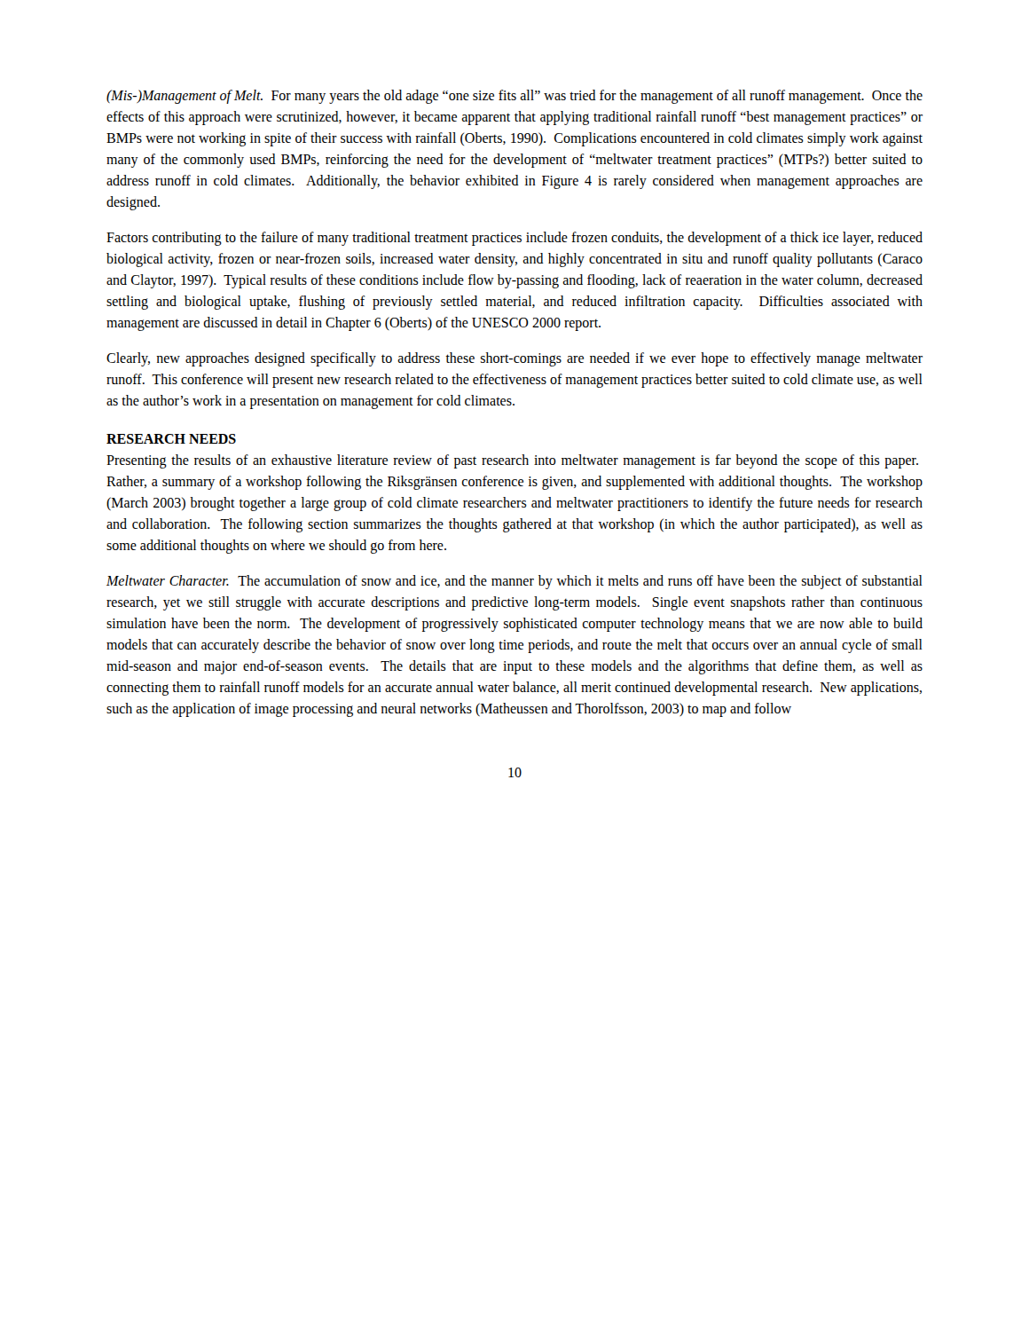(Mis-)Management of Melt. For many years the old adage “one size fits all” was tried for the management of all runoff management. Once the effects of this approach were scrutinized, however, it became apparent that applying traditional rainfall runoff “best management practices” or BMPs were not working in spite of their success with rainfall (Oberts, 1990). Complications encountered in cold climates simply work against many of the commonly used BMPs, reinforcing the need for the development of “meltwater treatment practices” (MTPs?) better suited to address runoff in cold climates. Additionally, the behavior exhibited in Figure 4 is rarely considered when management approaches are designed.
Factors contributing to the failure of many traditional treatment practices include frozen conduits, the development of a thick ice layer, reduced biological activity, frozen or near-frozen soils, increased water density, and highly concentrated in situ and runoff quality pollutants (Caraco and Claytor, 1997). Typical results of these conditions include flow by-passing and flooding, lack of reaeration in the water column, decreased settling and biological uptake, flushing of previously settled material, and reduced infiltration capacity. Difficulties associated with management are discussed in detail in Chapter 6 (Oberts) of the UNESCO 2000 report.
Clearly, new approaches designed specifically to address these short-comings are needed if we ever hope to effectively manage meltwater runoff. This conference will present new research related to the effectiveness of management practices better suited to cold climate use, as well as the author’s work in a presentation on management for cold climates.
RESEARCH NEEDS
Presenting the results of an exhaustive literature review of past research into meltwater management is far beyond the scope of this paper. Rather, a summary of a workshop following the Riksgränsen conference is given, and supplemented with additional thoughts. The workshop (March 2003) brought together a large group of cold climate researchers and meltwater practitioners to identify the future needs for research and collaboration. The following section summarizes the thoughts gathered at that workshop (in which the author participated), as well as some additional thoughts on where we should go from here.
Meltwater Character. The accumulation of snow and ice, and the manner by which it melts and runs off have been the subject of substantial research, yet we still struggle with accurate descriptions and predictive long-term models. Single event snapshots rather than continuous simulation have been the norm. The development of progressively sophisticated computer technology means that we are now able to build models that can accurately describe the behavior of snow over long time periods, and route the melt that occurs over an annual cycle of small mid-season and major end-of-season events. The details that are input to these models and the algorithms that define them, as well as connecting them to rainfall runoff models for an accurate annual water balance, all merit continued developmental research. New applications, such as the application of image processing and neural networks (Matheussen and Thorolfsson, 2003) to map and follow
10